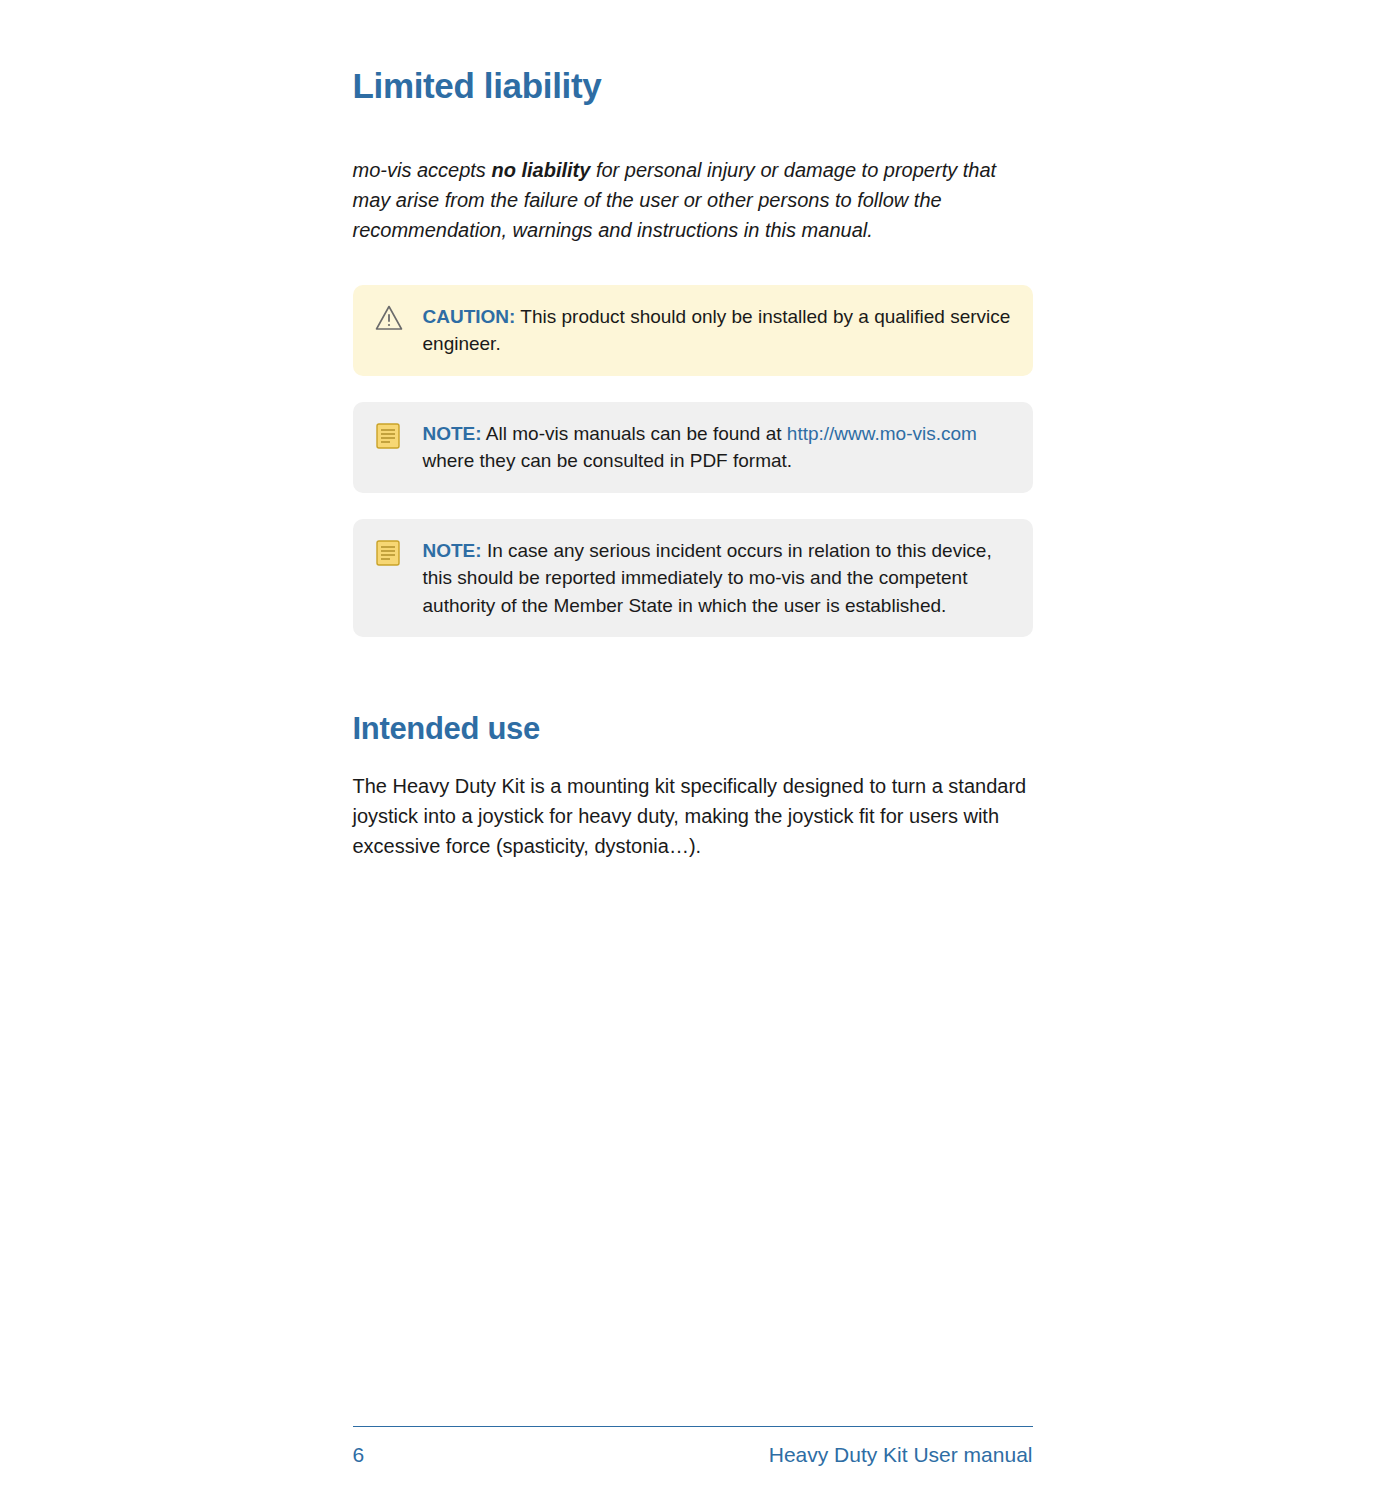Limited liability
mo-vis accepts no liability for personal injury or damage to property that may arise from the failure of the user or other persons to follow the recommendation, warnings and instructions in this manual.
CAUTION: This product should only be installed by a qualified service engineer.
NOTE: All mo-vis manuals can be found at http://www.mo-vis.com where they can be consulted in PDF format.
NOTE: In case any serious incident occurs in relation to this device, this should be reported immediately to mo-vis and the competent authority of the Member State in which the user is established.
Intended use
The Heavy Duty Kit is a mounting kit specifically designed to turn a standard joystick into a joystick for heavy duty, making the joystick fit for users with excessive force (spasticity, dystonia…).
6 Heavy Duty Kit User manual